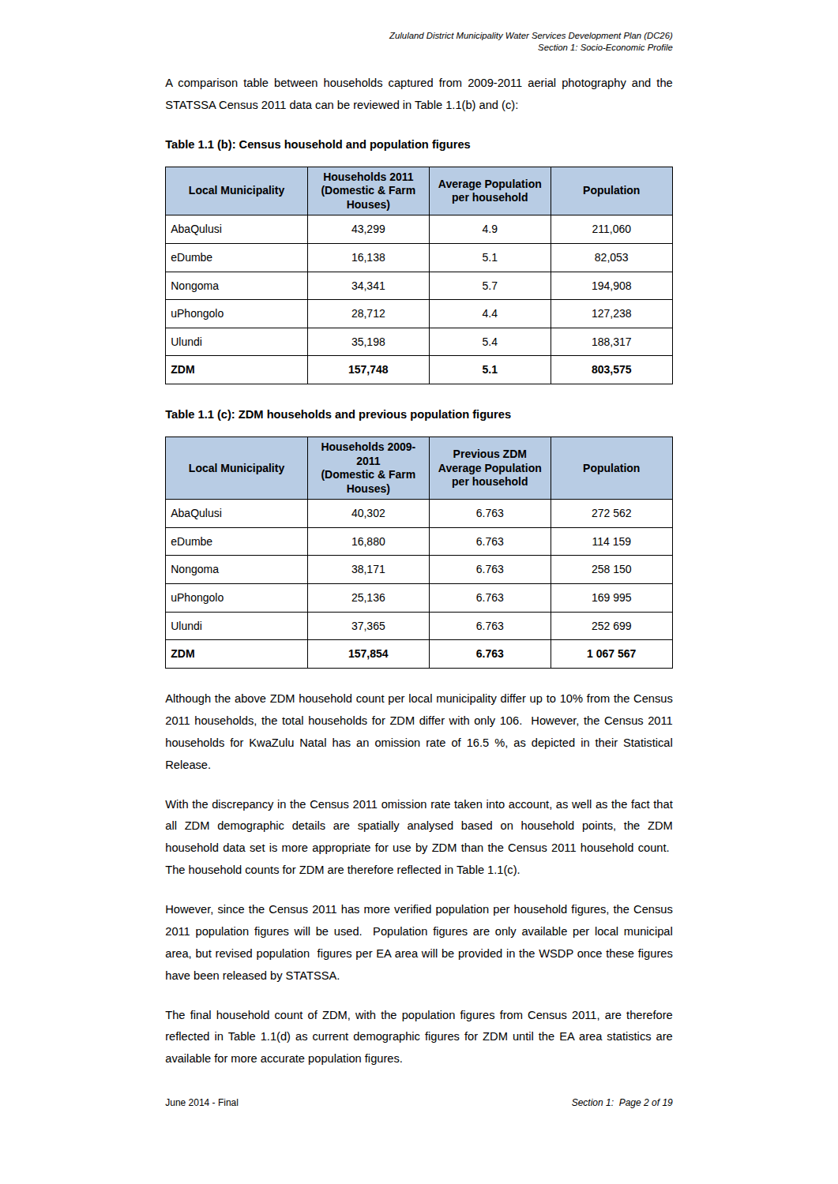Zululand District Municipality Water Services Development Plan (DC26) Section 1: Socio-Economic Profile
A comparison table between households captured from 2009-2011 aerial photography and the STATSSA Census 2011 data can be reviewed in Table 1.1(b) and (c):
Table 1.1 (b): Census household and population figures
| Local Municipality | Households 2011 (Domestic & Farm Houses) | Average Population per household | Population |
| --- | --- | --- | --- |
| AbaQulusi | 43,299 | 4.9 | 211,060 |
| eDumbe | 16,138 | 5.1 | 82,053 |
| Nongoma | 34,341 | 5.7 | 194,908 |
| uPhongolo | 28,712 | 4.4 | 127,238 |
| Ulundi | 35,198 | 5.4 | 188,317 |
| ZDM | 157,748 | 5.1 | 803,575 |
Table 1.1 (c): ZDM households and previous population figures
| Local Municipality | Households 2009-2011 (Domestic & Farm Houses) | Previous ZDM Average Population per household | Population |
| --- | --- | --- | --- |
| AbaQulusi | 40,302 | 6.763 | 272 562 |
| eDumbe | 16,880 | 6.763 | 114 159 |
| Nongoma | 38,171 | 6.763 | 258 150 |
| uPhongolo | 25,136 | 6.763 | 169 995 |
| Ulundi | 37,365 | 6.763 | 252 699 |
| ZDM | 157,854 | 6.763 | 1 067 567 |
Although the above ZDM household count per local municipality differ up to 10% from the Census 2011 households, the total households for ZDM differ with only 106. However, the Census 2011 households for KwaZulu Natal has an omission rate of 16.5 %, as depicted in their Statistical Release.
With the discrepancy in the Census 2011 omission rate taken into account, as well as the fact that all ZDM demographic details are spatially analysed based on household points, the ZDM household data set is more appropriate for use by ZDM than the Census 2011 household count. The household counts for ZDM are therefore reflected in Table 1.1(c).
However, since the Census 2011 has more verified population per household figures, the Census 2011 population figures will be used. Population figures are only available per local municipal area, but revised population figures per EA area will be provided in the WSDP once these figures have been released by STATSSA.
The final household count of ZDM, with the population figures from Census 2011, are therefore reflected in Table 1.1(d) as current demographic figures for ZDM until the EA area statistics are available for more accurate population figures.
June 2014 - Final
Section 1: Page 2 of 19